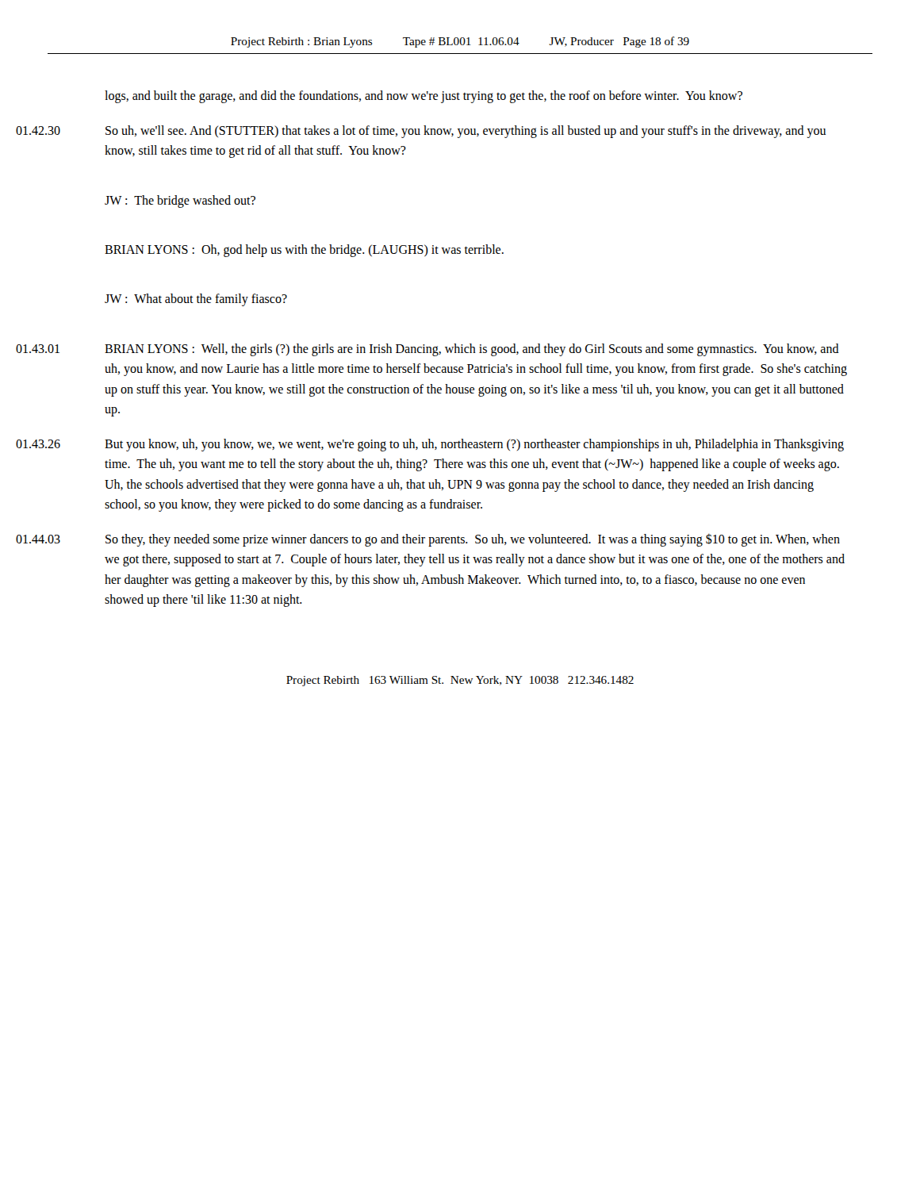Project Rebirth : Brian Lyons Tape # BL001 11.06.04 JW, Producer Page 18 of 39
logs, and built the garage, and did the foundations, and now we're just trying to get the, the roof on before winter. You know?
01.42.30
So uh, we'll see. And (STUTTER) that takes a lot of time, you know, you, everything is all busted up and your stuff's in the driveway, and you know, still takes time to get rid of all that stuff. You know?
JW : The bridge washed out?
BRIAN LYONS : Oh, god help us with the bridge. (LAUGHS) it was terrible.
JW : What about the family fiasco?
01.43.01
BRIAN LYONS : Well, the girls (?) the girls are in Irish Dancing, which is good, and they do Girl Scouts and some gymnastics. You know, and uh, you know, and now Laurie has a little more time to herself because Patricia's in school full time, you know, from first grade. So she's catching up on stuff this year. You know, we still got the construction of the house going on, so it's like a mess 'til uh, you know, you can get it all buttoned up.
01.43.26
But you know, uh, you know, we, we went, we're going to uh, uh, northeastern (?) northeaster championships in uh, Philadelphia in Thanksgiving time. The uh, you want me to tell the story about the uh, thing? There was this one uh, event that (~JW~) happened like a couple of weeks ago. Uh, the schools advertised that they were gonna have a uh, that uh, UPN 9 was gonna pay the school to dance, they needed an Irish dancing school, so you know, they were picked to do some dancing as a fundraiser.
01.44.03
So they, they needed some prize winner dancers to go and their parents. So uh, we volunteered. It was a thing saying $10 to get in. When, when we got there, supposed to start at 7. Couple of hours later, they tell us it was really not a dance show but it was one of the, one of the mothers and her daughter was getting a makeover by this, by this show uh, Ambush Makeover. Which turned into, to, to a fiasco, because no one even showed up there 'til like 11:30 at night.
Project Rebirth 163 William St. New York, NY 10038 212.346.1482